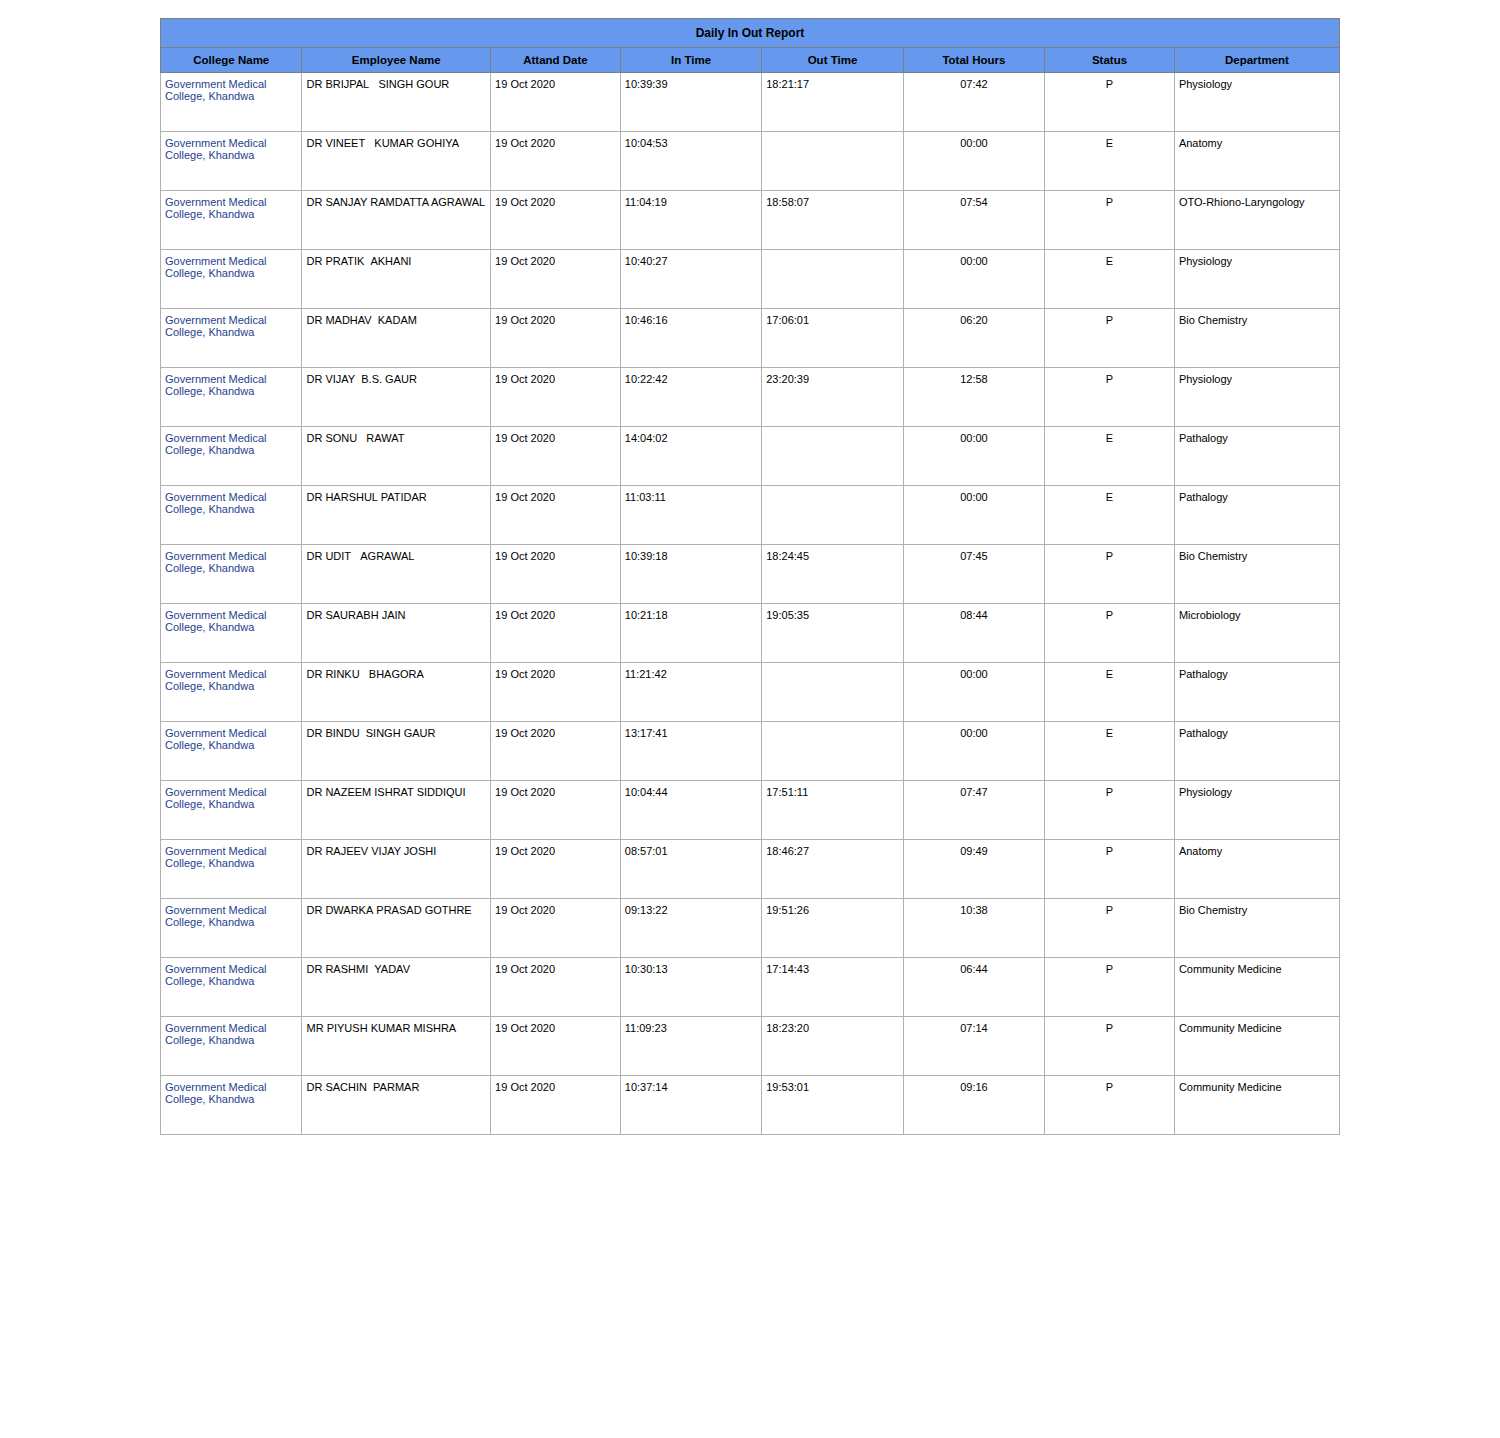Daily In Out Report
| College Name | Employee Name | Attand Date | In Time | Out Time | Total Hours | Status | Department |
| --- | --- | --- | --- | --- | --- | --- | --- |
| Government Medical College, Khandwa | DR BRIJPAL SINGH GOUR | 19 Oct 2020 | 10:39:39 | 18:21:17 | 07:42 | P | Physiology |
| Government Medical College, Khandwa | DR VINEET KUMAR GOHIYA | 19 Oct 2020 | 10:04:53 | | 00:00 | E | Anatomy |
| Government Medical College, Khandwa | DR SANJAY RAMDATTA AGRAWAL | 19 Oct 2020 | 11:04:19 | 18:58:07 | 07:54 | P | OTO-Rhiono-Laryngology |
| Government Medical College, Khandwa | DR PRATIK AKHANI | 19 Oct 2020 | 10:40:27 | | 00:00 | E | Physiology |
| Government Medical College, Khandwa | DR MADHAV KADAM | 19 Oct 2020 | 10:46:16 | 17:06:01 | 06:20 | P | Bio Chemistry |
| Government Medical College, Khandwa | DR VIJAY B.S. GAUR | 19 Oct 2020 | 10:22:42 | 23:20:39 | 12:58 | P | Physiology |
| Government Medical College, Khandwa | DR SONU RAWAT | 19 Oct 2020 | 14:04:02 | | 00:00 | E | Pathalogy |
| Government Medical College, Khandwa | DR HARSHUL PATIDAR | 19 Oct 2020 | 11:03:11 | | 00:00 | E | Pathalogy |
| Government Medical College, Khandwa | DR UDIT AGRAWAL | 19 Oct 2020 | 10:39:18 | 18:24:45 | 07:45 | P | Bio Chemistry |
| Government Medical College, Khandwa | DR SAURABH JAIN | 19 Oct 2020 | 10:21:18 | 19:05:35 | 08:44 | P | Microbiology |
| Government Medical College, Khandwa | DR RINKU BHAGORA | 19 Oct 2020 | 11:21:42 | | 00:00 | E | Pathalogy |
| Government Medical College, Khandwa | DR BINDU SINGH GAUR | 19 Oct 2020 | 13:17:41 | | 00:00 | E | Pathalogy |
| Government Medical College, Khandwa | DR NAZEEM ISHRAT SIDDIQUI | 19 Oct 2020 | 10:04:44 | 17:51:11 | 07:47 | P | Physiology |
| Government Medical College, Khandwa | DR RAJEEV VIJAY JOSHI | 19 Oct 2020 | 08:57:01 | 18:46:27 | 09:49 | P | Anatomy |
| Government Medical College, Khandwa | DR DWARKA PRASAD GOTHRE | 19 Oct 2020 | 09:13:22 | 19:51:26 | 10:38 | P | Bio Chemistry |
| Government Medical College, Khandwa | DR RASHMI YADAV | 19 Oct 2020 | 10:30:13 | 17:14:43 | 06:44 | P | Community Medicine |
| Government Medical College, Khandwa | MR PIYUSH KUMAR MISHRA | 19 Oct 2020 | 11:09:23 | 18:23:20 | 07:14 | P | Community Medicine |
| Government Medical College, Khandwa | DR SACHIN PARMAR | 19 Oct 2020 | 10:37:14 | 19:53:01 | 09:16 | P | Community Medicine |